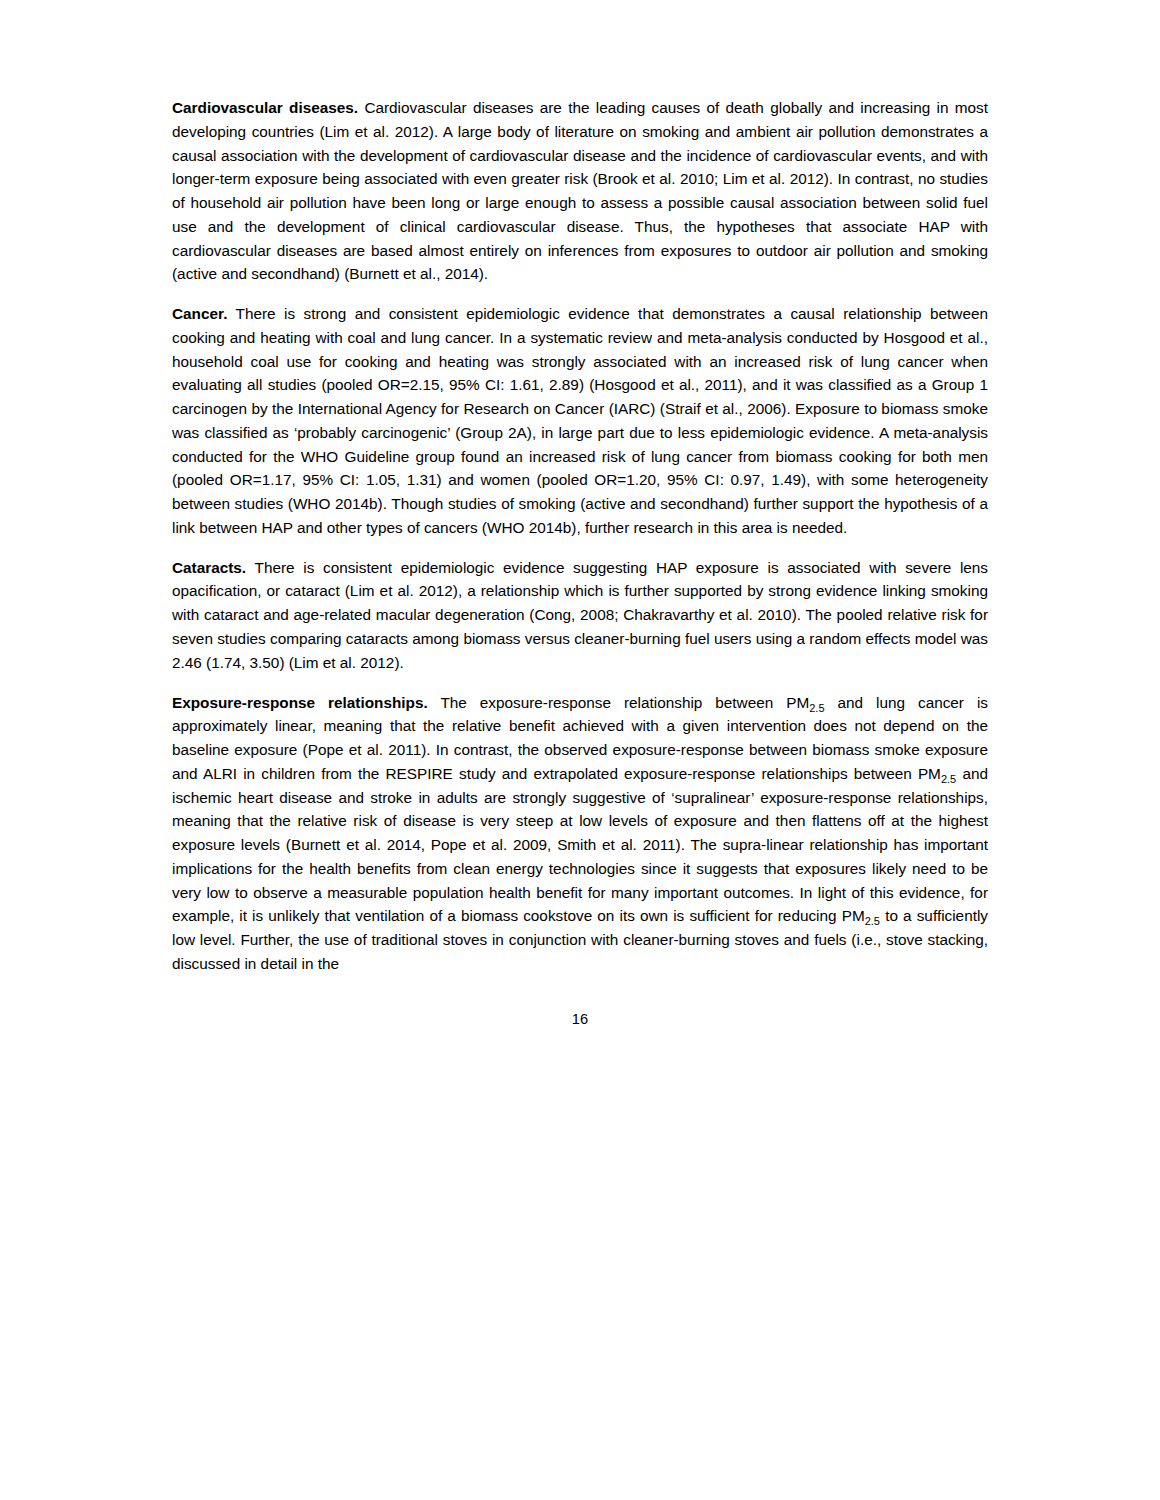Cardiovascular diseases. Cardiovascular diseases are the leading causes of death globally and increasing in most developing countries (Lim et al. 2012). A large body of literature on smoking and ambient air pollution demonstrates a causal association with the development of cardiovascular disease and the incidence of cardiovascular events, and with longer-term exposure being associated with even greater risk (Brook et al. 2010; Lim et al. 2012). In contrast, no studies of household air pollution have been long or large enough to assess a possible causal association between solid fuel use and the development of clinical cardiovascular disease. Thus, the hypotheses that associate HAP with cardiovascular diseases are based almost entirely on inferences from exposures to outdoor air pollution and smoking (active and secondhand) (Burnett et al., 2014).
Cancer. There is strong and consistent epidemiologic evidence that demonstrates a causal relationship between cooking and heating with coal and lung cancer. In a systematic review and meta-analysis conducted by Hosgood et al., household coal use for cooking and heating was strongly associated with an increased risk of lung cancer when evaluating all studies (pooled OR=2.15, 95% CI: 1.61, 2.89) (Hosgood et al., 2011), and it was classified as a Group 1 carcinogen by the International Agency for Research on Cancer (IARC) (Straif et al., 2006). Exposure to biomass smoke was classified as ‘probably carcinogenic’ (Group 2A), in large part due to less epidemiologic evidence. A meta-analysis conducted for the WHO Guideline group found an increased risk of lung cancer from biomass cooking for both men (pooled OR=1.17, 95% CI: 1.05, 1.31) and women (pooled OR=1.20, 95% CI: 0.97, 1.49), with some heterogeneity between studies (WHO 2014b). Though studies of smoking (active and secondhand) further support the hypothesis of a link between HAP and other types of cancers (WHO 2014b), further research in this area is needed.
Cataracts. There is consistent epidemiologic evidence suggesting HAP exposure is associated with severe lens opacification, or cataract (Lim et al. 2012), a relationship which is further supported by strong evidence linking smoking with cataract and age-related macular degeneration (Cong, 2008; Chakravarthy et al. 2010). The pooled relative risk for seven studies comparing cataracts among biomass versus cleaner-burning fuel users using a random effects model was 2.46 (1.74, 3.50) (Lim et al. 2012).
Exposure-response relationships. The exposure-response relationship between PM2.5 and lung cancer is approximately linear, meaning that the relative benefit achieved with a given intervention does not depend on the baseline exposure (Pope et al. 2011). In contrast, the observed exposure-response between biomass smoke exposure and ALRI in children from the RESPIRE study and extrapolated exposure-response relationships between PM2.5 and ischemic heart disease and stroke in adults are strongly suggestive of ‘supralinear’ exposure-response relationships, meaning that the relative risk of disease is very steep at low levels of exposure and then flattens off at the highest exposure levels (Burnett et al. 2014, Pope et al. 2009, Smith et al. 2011). The supra-linear relationship has important implications for the health benefits from clean energy technologies since it suggests that exposures likely need to be very low to observe a measurable population health benefit for many important outcomes. In light of this evidence, for example, it is unlikely that ventilation of a biomass cookstove on its own is sufficient for reducing PM2.5 to a sufficiently low level. Further, the use of traditional stoves in conjunction with cleaner-burning stoves and fuels (i.e., stove stacking, discussed in detail in the
16